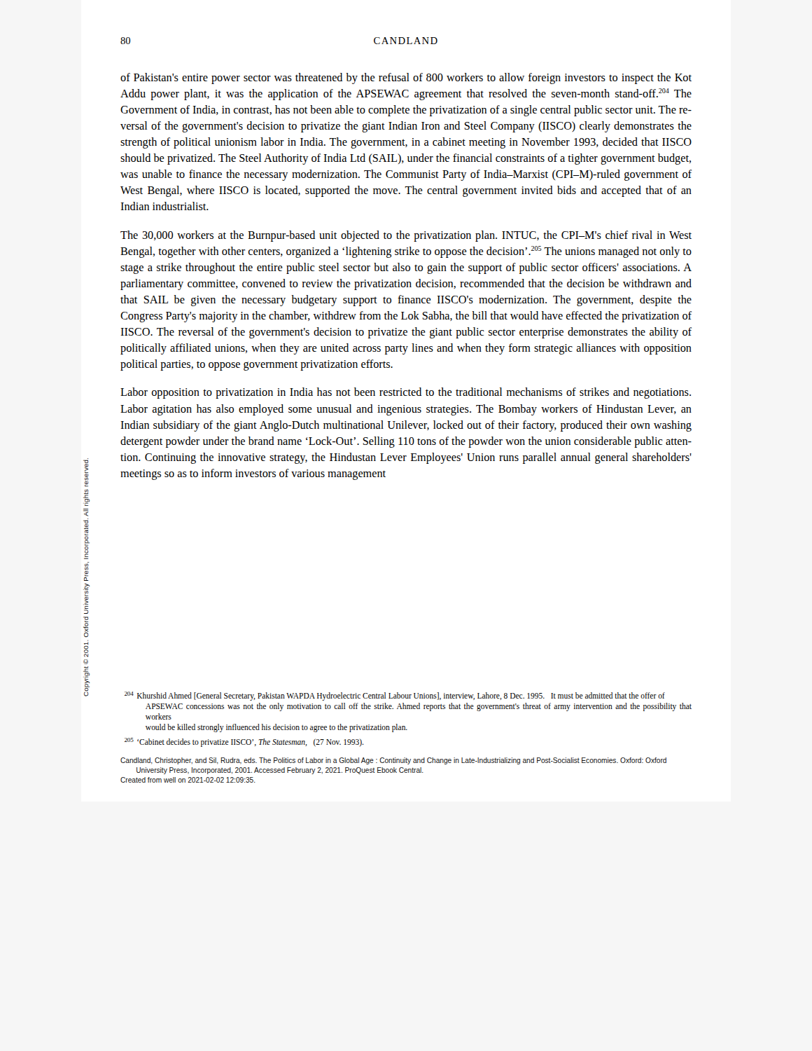80 CANDLAND
of Pakistan's entire power sector was threatened by the refusal of 800 workers to allow foreign investors to inspect the Kot Addu power plant, it was the application of the APSEWAC agreement that resolved the seven-month stand-off.204 The Government of India, in contrast, has not been able to complete the privatization of a single central public sector unit. The reversal of the government's decision to privatize the giant Indian Iron and Steel Company (IISCO) clearly demonstrates the strength of political unionism labor in India. The government, in a cabinet meeting in November 1993, decided that IISCO should be privatized. The Steel Authority of India Ltd (SAIL), under the financial constraints of a tighter government budget, was unable to finance the necessary modernization. The Communist Party of India–Marxist (CPI–M)-ruled government of West Bengal, where IISCO is located, supported the move. The central government invited bids and accepted that of an Indian industrialist.
The 30,000 workers at the Burnpur-based unit objected to the privatization plan. INTUC, the CPI–M's chief rival in West Bengal, together with other centers, organized a ‘lightening strike to oppose the decision’.205 The unions managed not only to stage a strike throughout the entire public steel sector but also to gain the support of public sector officers' associations. A parliamentary committee, convened to review the privatization decision, recommended that the decision be withdrawn and that SAIL be given the necessary budgetary support to finance IISCO's modernization. The government, despite the Congress Party's majority in the chamber, withdrew from the Lok Sabha, the bill that would have effected the privatization of IISCO. The reversal of the government's decision to privatize the giant public sector enterprise demonstrates the ability of politically affiliated unions, when they are united across party lines and when they form strategic alliances with opposition political parties, to oppose government privatization efforts.
Labor opposition to privatization in India has not been restricted to the traditional mechanisms of strikes and negotiations. Labor agitation has also employed some unusual and ingenious strategies. The Bombay workers of Hindustan Lever, an Indian subsidiary of the giant Anglo-Dutch multinational Unilever, locked out of their factory, produced their own washing detergent powder under the brand name ‘Lock-Out’. Selling 110 tons of the powder won the union considerable public attention. Continuing the innovative strategy, the Hindustan Lever Employees' Union runs parallel annual general shareholders' meetings so as to inform investors of various management
Copyright © 2001. Oxford University Press, Incorporated. All rights reserved.
204
Khurshid Ahmed [General Secretary, Pakistan WAPDA Hydroelectric Central Labour Unions], interview, Lahore, 8 Dec. 1995. It must be admitted that the offer of APSEWAC concessions was not the only motivation to call off the strike. Ahmed reports that the government's threat of army intervention and the possibility that workers would be killed strongly influenced his decision to agree to the privatization plan.
205
‘Cabinet decides to privatize IISCO’, The Statesman, (27 Nov. 1993).
Candland, Christopher, and Sil, Rudra, eds. The Politics of Labor in a Global Age : Continuity and Change in Late-Industrializing and Post-Socialist Economies. Oxford: Oxford University Press, Incorporated, 2001. Accessed February 2, 2021. ProQuest Ebook Central. Created from well on 2021-02-02 12:09:35.